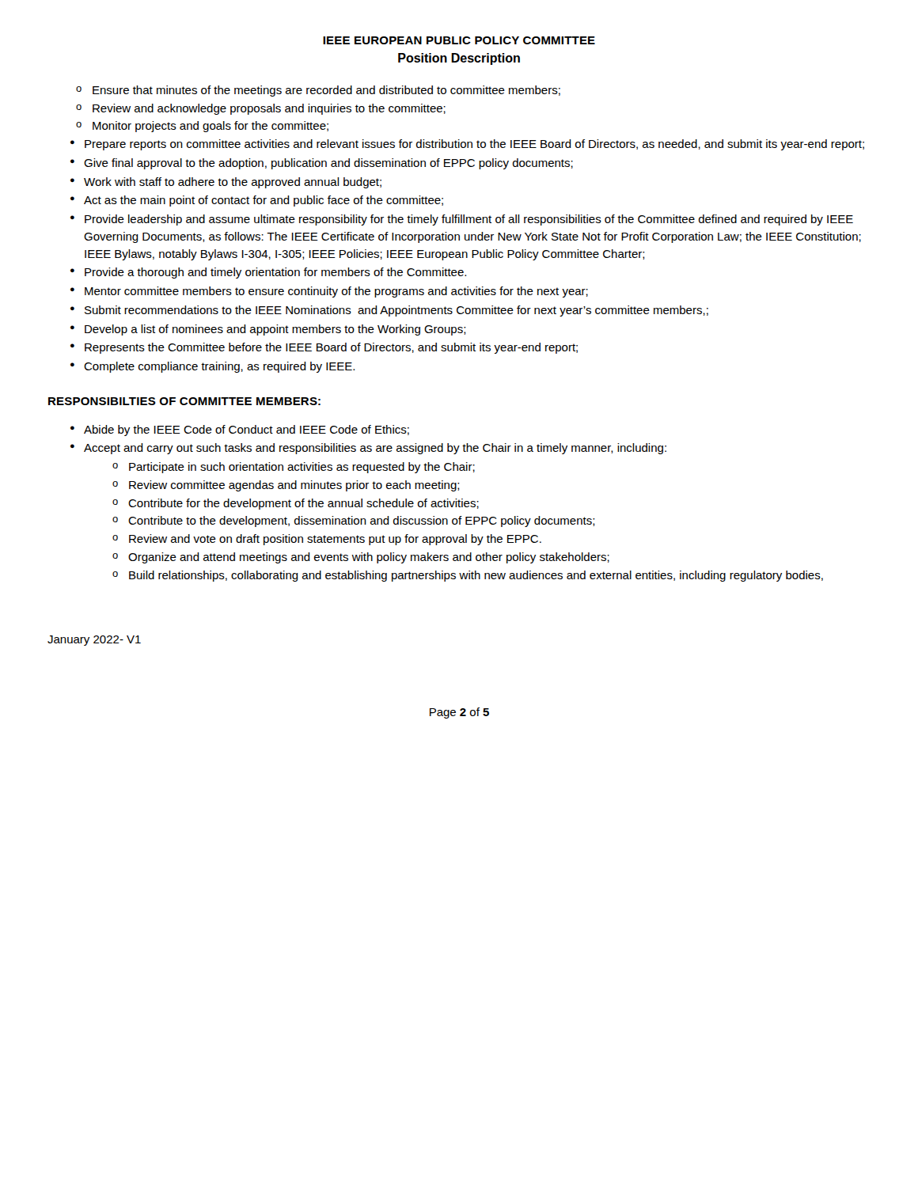IEEE EUROPEAN PUBLIC POLICY COMMITTEE
Position Description
Ensure that minutes of the meetings are recorded and distributed to committee members;
Review and acknowledge proposals and inquiries to the committee;
Monitor projects and goals for the committee;
Prepare reports on committee activities and relevant issues for distribution to the IEEE Board of Directors, as needed, and submit its year-end report;
Give final approval to the adoption, publication and dissemination of EPPC policy documents;
Work with staff to adhere to the approved annual budget;
Act as the main point of contact for and public face of the committee;
Provide leadership and assume ultimate responsibility for the timely fulfillment of all responsibilities of the Committee defined and required by IEEE Governing Documents, as follows: The IEEE Certificate of Incorporation under New York State Not for Profit Corporation Law; the IEEE Constitution; IEEE Bylaws, notably Bylaws I-304, I-305; IEEE Policies; IEEE European Public Policy Committee Charter;
Provide a thorough and timely orientation for members of the Committee.
Mentor committee members to ensure continuity of the programs and activities for the next year;
Submit recommendations to the IEEE Nominations and Appointments Committee for next year’s committee members,;
Develop a list of nominees and appoint members to the Working Groups;
Represents the Committee before the IEEE Board of Directors, and submit its year-end report;
Complete compliance training, as required by IEEE.
RESPONSIBILTIES OF COMMITTEE MEMBERS:
Abide by the IEEE Code of Conduct and IEEE Code of Ethics;
Accept and carry out such tasks and responsibilities as are assigned by the Chair in a timely manner, including:
Participate in such orientation activities as requested by the Chair;
Review committee agendas and minutes prior to each meeting;
Contribute for the development of the annual schedule of activities;
Contribute to the development, dissemination and discussion of EPPC policy documents;
Review and vote on draft position statements put up for approval by the EPPC.
Organize and attend meetings and events with policy makers and other policy stakeholders;
Build relationships, collaborating and establishing partnerships with new audiences and external entities, including regulatory bodies,
January 2022- V1
Page 2 of 5